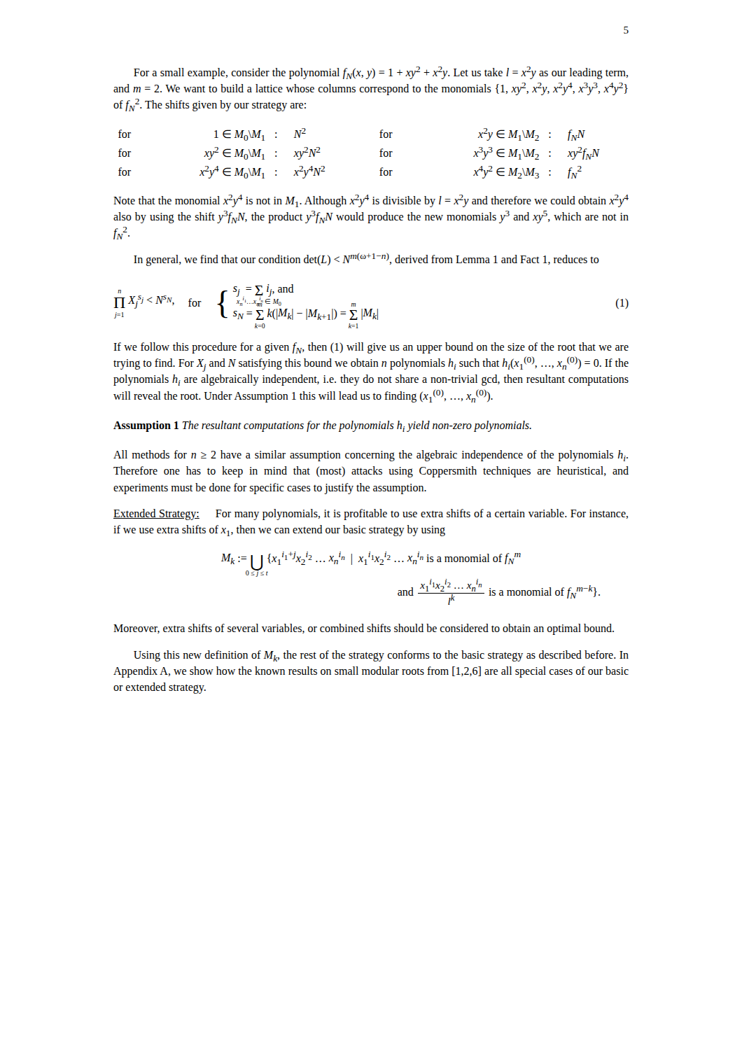5
For a small example, consider the polynomial fN(x, y) = 1 + xy2 + x2y. Let us take l = x2y as our leading term, and m = 2. We want to build a lattice whose columns correspond to the monomials {1, xy2, x2y, x2y4, x3y3, x4y2} of fN2. The shifts given by our strategy are:
| for | 1 ∈ M 0 \ M 1 | : | N 2 | for | x 2 y ∈ M 1 \ M 2 | : | f N N |
| for | xy 2 ∈ M 0 \ M 1 | : | xy 2 N 2 | for | x 3 y 3 ∈ M 1 \ M 2 | : | xy 2 f N N |
| for | x 2 y 4 ∈ M 0 \ M 1 | : | x 2 y 4 N 2 | for | x 4 y 2 ∈ M 2 \ M 3 | : | f N 2 |
Note that the monomial x2y4 is not in M1. Although x2y4 is divisible by l = x2y and therefore we could obtain x2y4 also by using the shift y3fNN, the product y3fNN would produce the new monomials y3 and xy5, which are not in fN2.
In general, we find that our condition det(L) < Nm(ω+1−n), derived from Lemma 1 and Fact 1, reduces to
Πnj=1 Xjsj < NsN,
for
{
sj = Σxni1…xnin ∈ M0 ij, and
sN = Σmk=0 k(|Mk| − |Mk+1|) = Σmk=1 |Mk|
(1)
If we follow this procedure for a given fN, then (1) will give us an upper bound on the size of the root that we are trying to find. For Xj and N satisfying this bound we obtain n polynomials hi such that hi(x1(0), …, xn(0)) = 0. If the polynomials hi are algebraically independent, i.e. they do not share a non-trivial gcd, then resultant computations will reveal the root. Under Assumption 1 this will lead us to finding (x1(0), …, xn(0)).
Assumption 1 The resultant computations for the polynomials hi yield non-zero polynomials.
All methods for n ≥ 2 have a similar assumption concerning the algebraic independence of the polynomials hi. Therefore one has to keep in mind that (most) attacks using Coppersmith techniques are heuristical, and experiments must be done for specific cases to justify the assumption.
Extended Strategy: For many polynomials, it is profitable to use extra shifts of a certain variable. For instance, if we use extra shifts of x1, then we can extend our basic strategy by using
Mk := ⋃0 ≤ j ≤ t {x1i1+jx2i2 … xnin | x1i1x2i2 … xnin is a monomial of fNm and x1i1x2i2 … xnin lk is a monomial of fNm−k}.
Moreover, extra shifts of several variables, or combined shifts should be considered to obtain an optimal bound.
Using this new definition of Mk, the rest of the strategy conforms to the basic strategy as described before. In Appendix A, we show how the known results on small modular roots from [1,2,6] are all special cases of our basic or extended strategy.